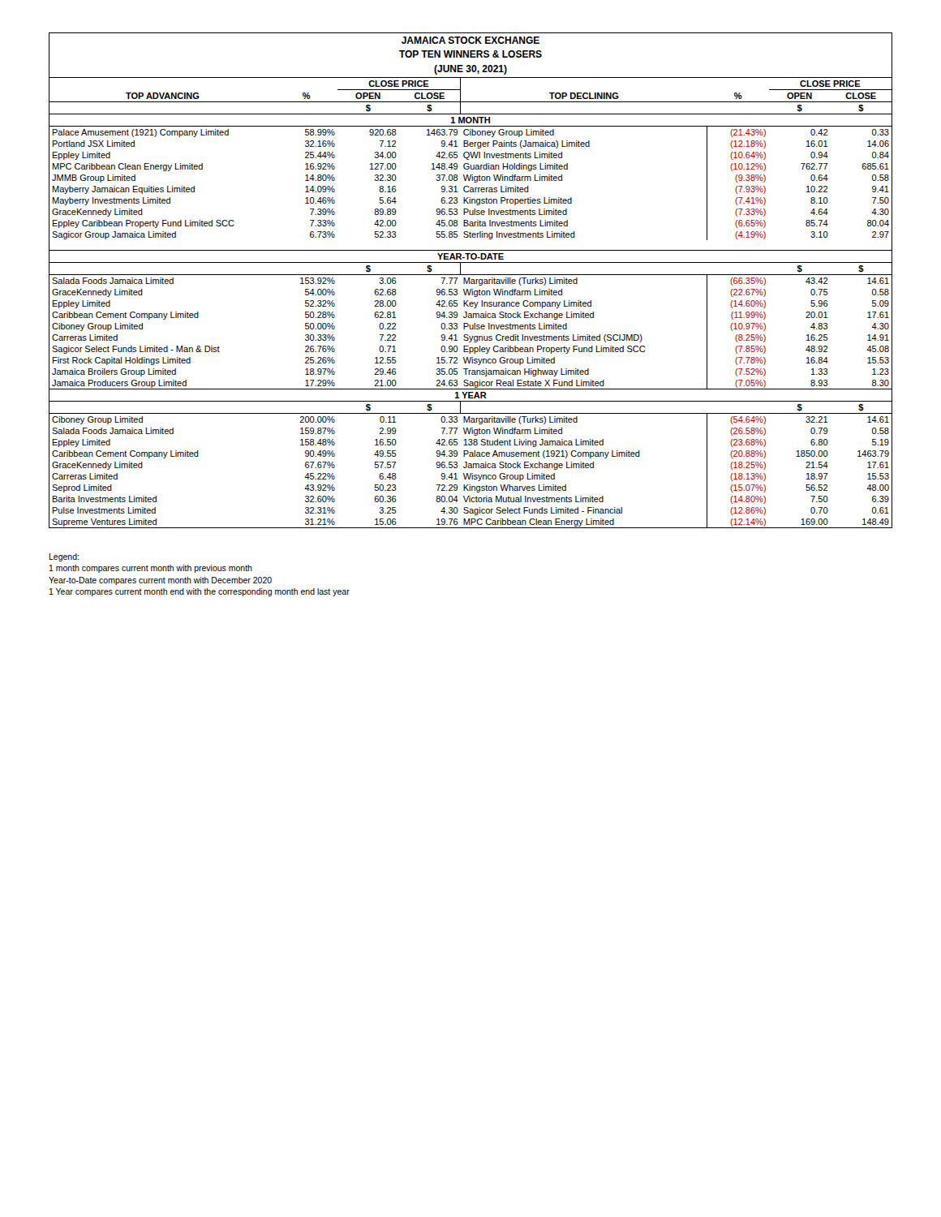| JAMAICA STOCK EXCHANGE TOP TEN WINNERS & LOSERS (JUNE 30, 2021) |
| | | CLOSE PRICE | | | CLOSE PRICE |
| TOP ADVANCING | % | OPEN | CLOSE | TOP DECLINING | % | OPEN | CLOSE |
| | | $ | $ | | | $ | $ |
| 1 MONTH |
| Palace Amusement (1921) Company Limited | 58.99% | 920.68 | 1463.79 | Ciboney Group Limited | (21.43%) | 0.42 | 0.33 |
| Portland JSX Limited | 32.16% | 7.12 | 9.41 | Berger Paints (Jamaica) Limited | (12.18%) | 16.01 | 14.06 |
| Eppley Limited | 25.44% | 34.00 | 42.65 | QWI Investments Limited | (10.64%) | 0.94 | 0.84 |
| MPC Caribbean Clean Energy Limited | 16.92% | 127.00 | 148.49 | Guardian Holdings Limited | (10.12%) | 762.77 | 685.61 |
| JMMB Group Limited | 14.80% | 32.30 | 37.08 | Wigton Windfarm Limited | (9.38%) | 0.64 | 0.58 |
| Mayberry Jamaican Equities Limited | 14.09% | 8.16 | 9.31 | Carreras Limited | (7.93%) | 10.22 | 9.41 |
| Mayberry Investments Limited | 10.46% | 5.64 | 6.23 | Kingston Properties Limited | (7.41%) | 8.10 | 7.50 |
| GraceKennedy Limited | 7.39% | 89.89 | 96.53 | Pulse Investments Limited | (7.33%) | 4.64 | 4.30 |
| Eppley Caribbean Property Fund Limited SCC | 7.33% | 42.00 | 45.08 | Barita Investments Limited | (6.65%) | 85.74 | 80.04 |
| Sagicor Group Jamaica Limited | 6.73% | 52.33 | 55.85 | Sterling Investments Limited | (4.19%) | 3.10 | 2.97 |
| YEAR-TO-DATE |
| | | $ | $ | | | $ | $ |
| Salada Foods Jamaica Limited | 153.92% | 3.06 | 7.77 | Margaritaville (Turks) Limited | (66.35%) | 43.42 | 14.61 |
| GraceKennedy Limited | 54.00% | 62.68 | 96.53 | Wigton Windfarm Limited | (22.67%) | 0.75 | 0.58 |
| Eppley Limited | 52.32% | 28.00 | 42.65 | Key Insurance Company Limited | (14.60%) | 5.96 | 5.09 |
| Caribbean Cement Company Limited | 50.28% | 62.81 | 94.39 | Jamaica Stock Exchange Limited | (11.99%) | 20.01 | 17.61 |
| Ciboney Group Limited | 50.00% | 0.22 | 0.33 | Pulse Investments Limited | (10.97%) | 4.83 | 4.30 |
| Carreras Limited | 30.33% | 7.22 | 9.41 | Sygnus Credit Investments Limited (SCIJMD) | (8.25%) | 16.25 | 14.91 |
| Sagicor Select Funds Limited - Man & Dist | 26.76% | 0.71 | 0.90 | Eppley Caribbean Property Fund Limited SCC | (7.85%) | 48.92 | 45.08 |
| First Rock Capital Holdings Limited | 25.26% | 12.55 | 15.72 | Wisynco Group Limited | (7.78%) | 16.84 | 15.53 |
| Jamaica Broilers Group Limited | 18.97% | 29.46 | 35.05 | Transjamaican Highway Limited | (7.52%) | 1.33 | 1.23 |
| Jamaica Producers Group Limited | 17.29% | 21.00 | 24.63 | Sagicor Real Estate X Fund Limited | (7.05%) | 8.93 | 8.30 |
| 1 YEAR |
| | | $ | $ | | | $ | $ |
| Ciboney Group Limited | 200.00% | 0.11 | 0.33 | Margaritaville (Turks) Limited | (54.64%) | 32.21 | 14.61 |
| Salada Foods Jamaica Limited | 159.87% | 2.99 | 7.77 | Wigton Windfarm Limited | (26.58%) | 0.79 | 0.58 |
| Eppley Limited | 158.48% | 16.50 | 42.65 | 138 Student Living Jamaica Limited | (23.68%) | 6.80 | 5.19 |
| Caribbean Cement Company Limited | 90.49% | 49.55 | 94.39 | Palace Amusement (1921) Company Limited | (20.88%) | 1850.00 | 1463.79 |
| GraceKennedy Limited | 67.67% | 57.57 | 96.53 | Jamaica Stock Exchange Limited | (18.25%) | 21.54 | 17.61 |
| Carreras Limited | 45.22% | 6.48 | 9.41 | Wisynco Group Limited | (18.13%) | 18.97 | 15.53 |
| Seprod Limited | 43.92% | 50.23 | 72.29 | Kingston Wharves Limited | (15.07%) | 56.52 | 48.00 |
| Barita Investments Limited | 32.60% | 60.36 | 80.04 | Victoria Mutual Investments Limited | (14.80%) | 7.50 | 6.39 |
| Pulse Investments Limited | 32.31% | 3.25 | 4.30 | Sagicor Select Funds Limited - Financial | (12.86%) | 0.70 | 0.61 |
| Supreme Ventures Limited | 31.21% | 15.06 | 19.76 | MPC Caribbean Clean Energy Limited | (12.14%) | 169.00 | 148.49 |
Legend:
1 month compares current month with previous month
Year-to-Date compares current month with December 2020
1 Year compares current month end with the corresponding month end last year